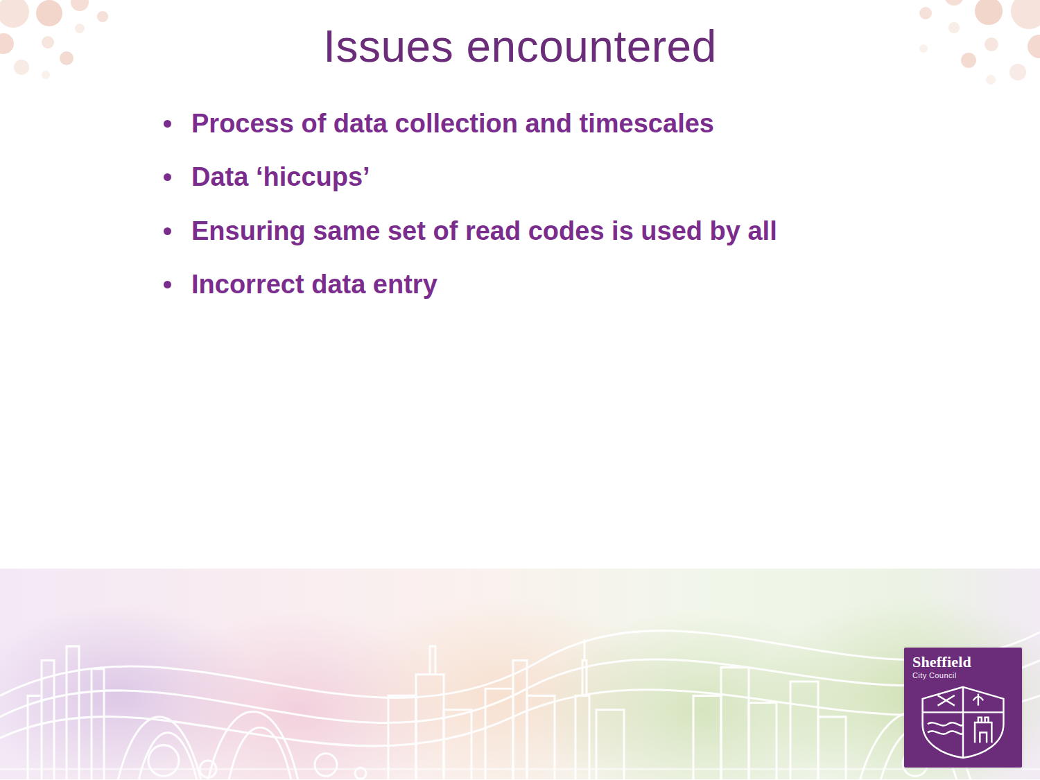Issues encountered
Process of data collection and timescales
Data ‘hiccups’
Ensuring same set of read codes is used by all
Incorrect data entry
Sheffield City Council
Sheffield
City Council